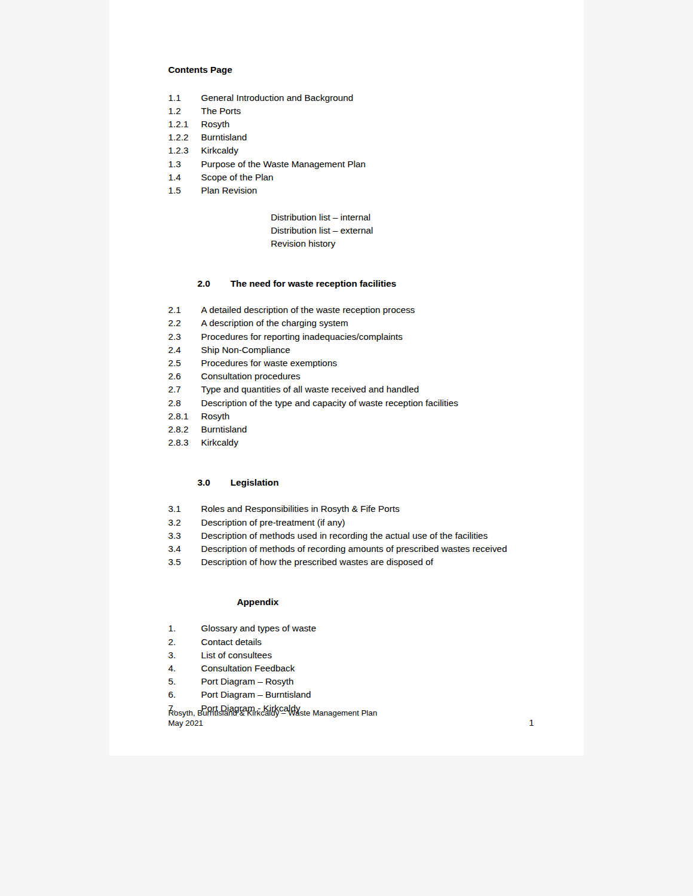Contents Page
1.1 General Introduction and Background
1.2 The Ports
1.2.1 Rosyth
1.2.2 Burntisland
1.2.3 Kirkcaldy
1.3 Purpose of the Waste Management Plan
1.4 Scope of the Plan
1.5 Plan Revision
Distribution list – internal
Distribution list – external
Revision history
2.0 The need for waste reception facilities
2.1 A detailed description of the waste reception process
2.2 A description of the charging system
2.3 Procedures for reporting inadequacies/complaints
2.4 Ship Non-Compliance
2.5 Procedures for waste exemptions
2.6 Consultation procedures
2.7 Type and quantities of all waste received and handled
2.8 Description of the type and capacity of waste reception facilities
2.8.1 Rosyth
2.8.2 Burntisland
2.8.3 Kirkcaldy
3.0 Legislation
3.1 Roles and Responsibilities in Rosyth & Fife Ports
3.2 Description of pre-treatment (if any)
3.3 Description of methods used in recording the actual use of the facilities
3.4 Description of methods of recording amounts of prescribed wastes received
3.5 Description of how the prescribed wastes are disposed of
Appendix
1. Glossary and types of waste
2. Contact details
3. List of consultees
4. Consultation Feedback
5. Port Diagram – Rosyth
6. Port Diagram – Burntisland
7. Port Diagram - Kirkcaldy
Rosyth, Burntisland & Kirkcaldy – Waste Management Plan
May 2021
1